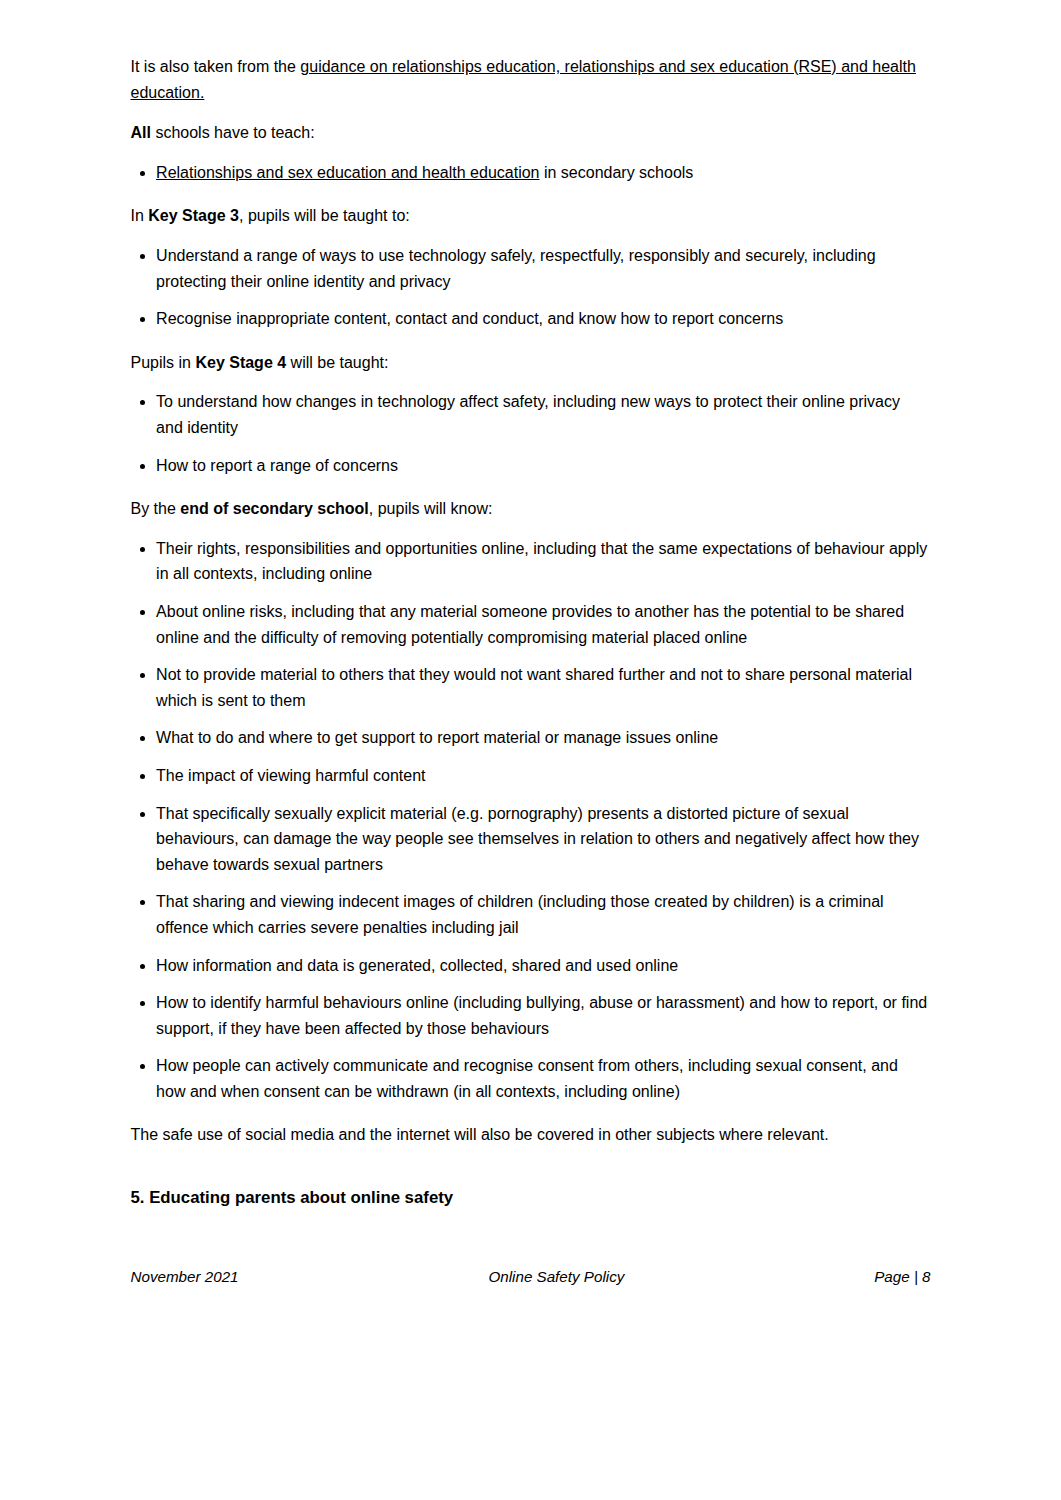It is also taken from the guidance on relationships education, relationships and sex education (RSE) and health education.
All schools have to teach:
Relationships and sex education and health education in secondary schools
In Key Stage 3, pupils will be taught to:
Understand a range of ways to use technology safely, respectfully, responsibly and securely, including protecting their online identity and privacy
Recognise inappropriate content, contact and conduct, and know how to report concerns
Pupils in Key Stage 4 will be taught:
To understand how changes in technology affect safety, including new ways to protect their online privacy and identity
How to report a range of concerns
By the end of secondary school, pupils will know:
Their rights, responsibilities and opportunities online, including that the same expectations of behaviour apply in all contexts, including online
About online risks, including that any material someone provides to another has the potential to be shared online and the difficulty of removing potentially compromising material placed online
Not to provide material to others that they would not want shared further and not to share personal material which is sent to them
What to do and where to get support to report material or manage issues online
The impact of viewing harmful content
That specifically sexually explicit material (e.g. pornography) presents a distorted picture of sexual behaviours, can damage the way people see themselves in relation to others and negatively affect how they behave towards sexual partners
That sharing and viewing indecent images of children (including those created by children) is a criminal offence which carries severe penalties including jail
How information and data is generated, collected, shared and used online
How to identify harmful behaviours online (including bullying, abuse or harassment) and how to report, or find support, if they have been affected by those behaviours
How people can actively communicate and recognise consent from others, including sexual consent, and how and when consent can be withdrawn (in all contexts, including online)
The safe use of social media and the internet will also be covered in other subjects where relevant.
5. Educating parents about online safety
November 2021 Online Safety Policy Page | 8